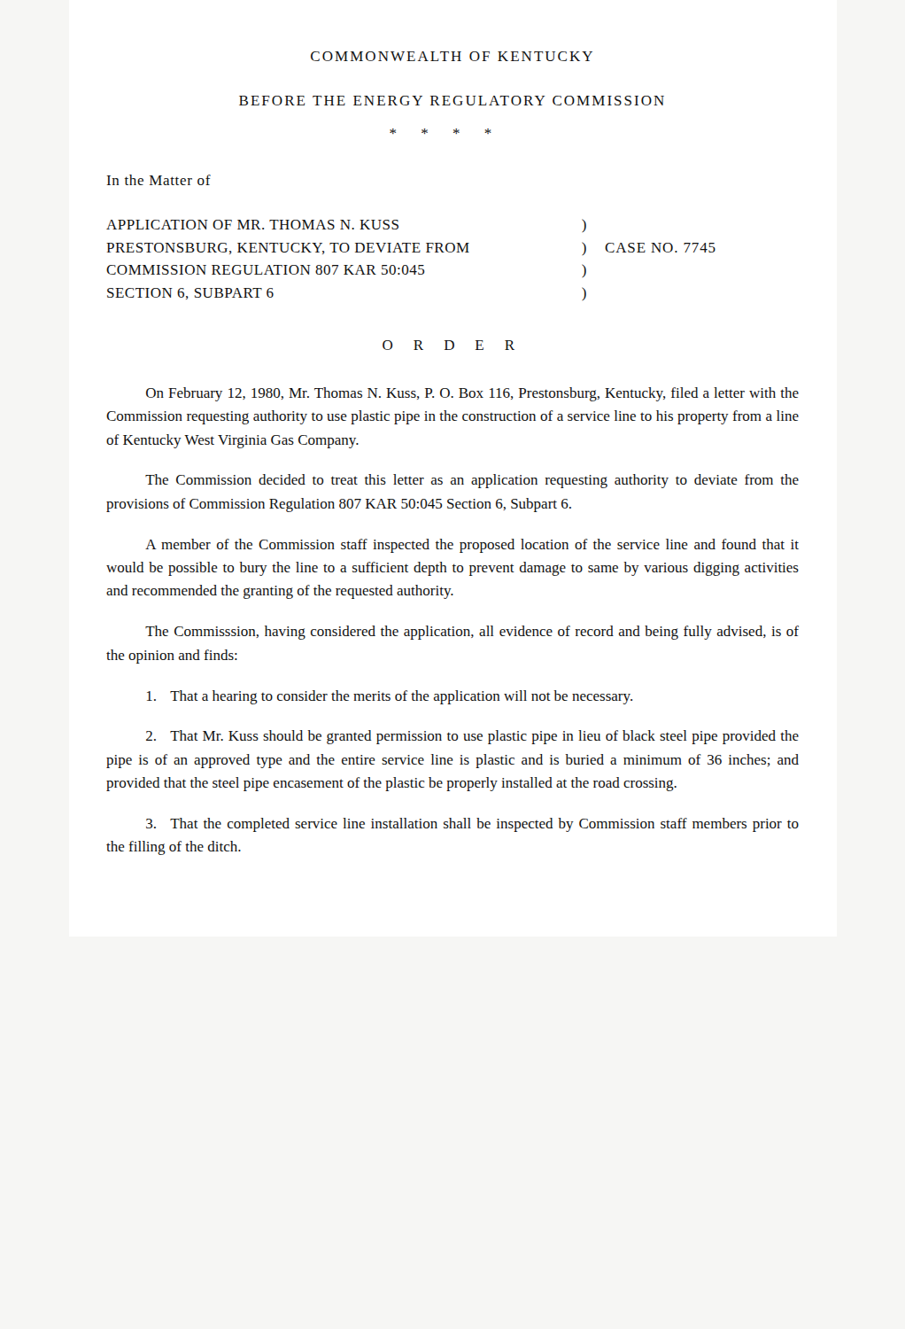COMMONWEALTH OF KENTUCKY
BEFORE THE ENERGY REGULATORY COMMISSION
****
In the Matter of
| APPLICATION OF MR. THOMAS N. KUSS PRESTONSBURG, KENTUCKY, TO DEVIATE FROM COMMISSION REGULATION 807 KAR 50:045 SECTION 6, SUBPART 6 | ) ) ) ) | CASE NO. 7745 |
O R D E R
On February 12, 1980, Mr. Thomas N. Kuss, P. O. Box 116, Prestonsburg, Kentucky, filed a letter with the Commission requesting authority to use plastic pipe in the construction of a service line to his property from a line of Kentucky West Virginia Gas Company.
The Commission decided to treat this letter as an application requesting authority to deviate from the provisions of Commission Regulation 807 KAR 50:045 Section 6, Subpart 6.
A member of the Commission staff inspected the proposed location of the service line and found that it would be possible to bury the line to a sufficient depth to prevent damage to same by various digging activities and recommended the granting of the requested authority.
The Commisssion, having considered the application, all evidence of record and being fully advised, is of the opinion and finds:
That a hearing to consider the merits of the application will not be necessary.
That Mr. Kuss should be granted permission to use plastic pipe in lieu of black steel pipe provided the pipe is of an approved type and the entire service line is plastic and is buried a minimum of 36 inches; and provided that the steel pipe encasement of the plastic be properly installed at the road crossing.
That the completed service line installation shall be inspected by Commission staff members prior to the filling of the ditch.